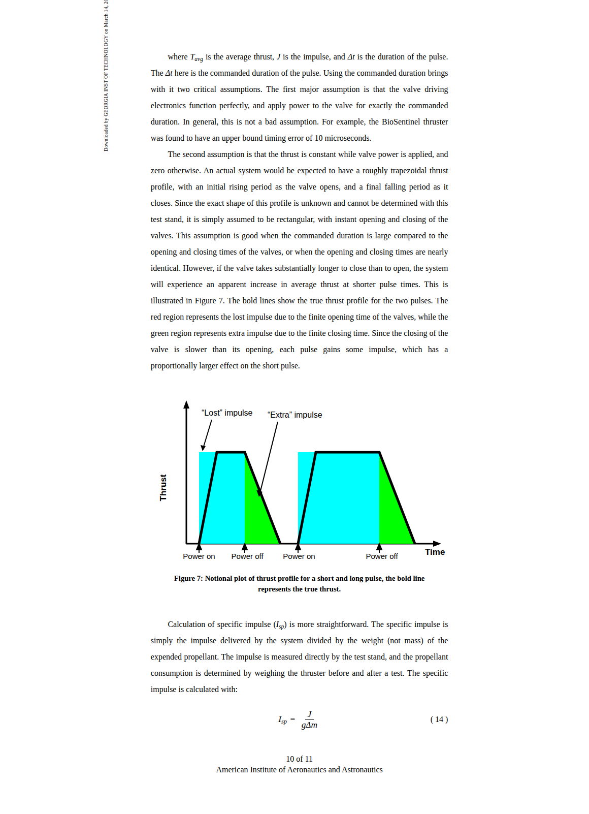Downloaded by GEORGIA INST OF TECHNOLOGY on March 14, 2018 | http://arc.aiaa.org | DOI: 10.2514/6.2018-2117
where Tavg is the average thrust, J is the impulse, and Δt is the duration of the pulse. The Δt here is the commanded duration of the pulse. Using the commanded duration brings with it two critical assumptions. The first major assumption is that the valve driving electronics function perfectly, and apply power to the valve for exactly the commanded duration. In general, this is not a bad assumption. For example, the BioSentinel thruster was found to have an upper bound timing error of 10 microseconds.
The second assumption is that the thrust is constant while valve power is applied, and zero otherwise. An actual system would be expected to have a roughly trapezoidal thrust profile, with an initial rising period as the valve opens, and a final falling period as it closes. Since the exact shape of this profile is unknown and cannot be determined with this test stand, it is simply assumed to be rectangular, with instant opening and closing of the valves. This assumption is good when the commanded duration is large compared to the opening and closing times of the valves, or when the opening and closing times are nearly identical. However, if the valve takes substantially longer to close than to open, the system will experience an apparent increase in average thrust at shorter pulse times. This is illustrated in Figure 7. The bold lines show the true thrust profile for the two pulses. The red region represents the lost impulse due to the finite opening time of the valves, while the green region represents extra impulse due to the finite closing time. Since the closing of the valve is slower than its opening, each pulse gains some impulse, which has a proportionally larger effect on the short pulse.
Thrust Time “Lost” impulse “Extra” impulse Power on Power off Power on Power off
Figure 7: Notional plot of thrust profile for a short and long pulse, the bold line represents the true thrust.
Calculation of specific impulse (Isp) is more straightforward. The specific impulse is simply the impulse delivered by the system divided by the weight (not mass) of the expended propellant. The impulse is measured directly by the test stand, and the propellant consumption is determined by weighing the thruster before and after a test. The specific impulse is calculated with:
Isp = J gΔm ( 14 )
10 of 11 American Institute of Aeronautics and Astronautics